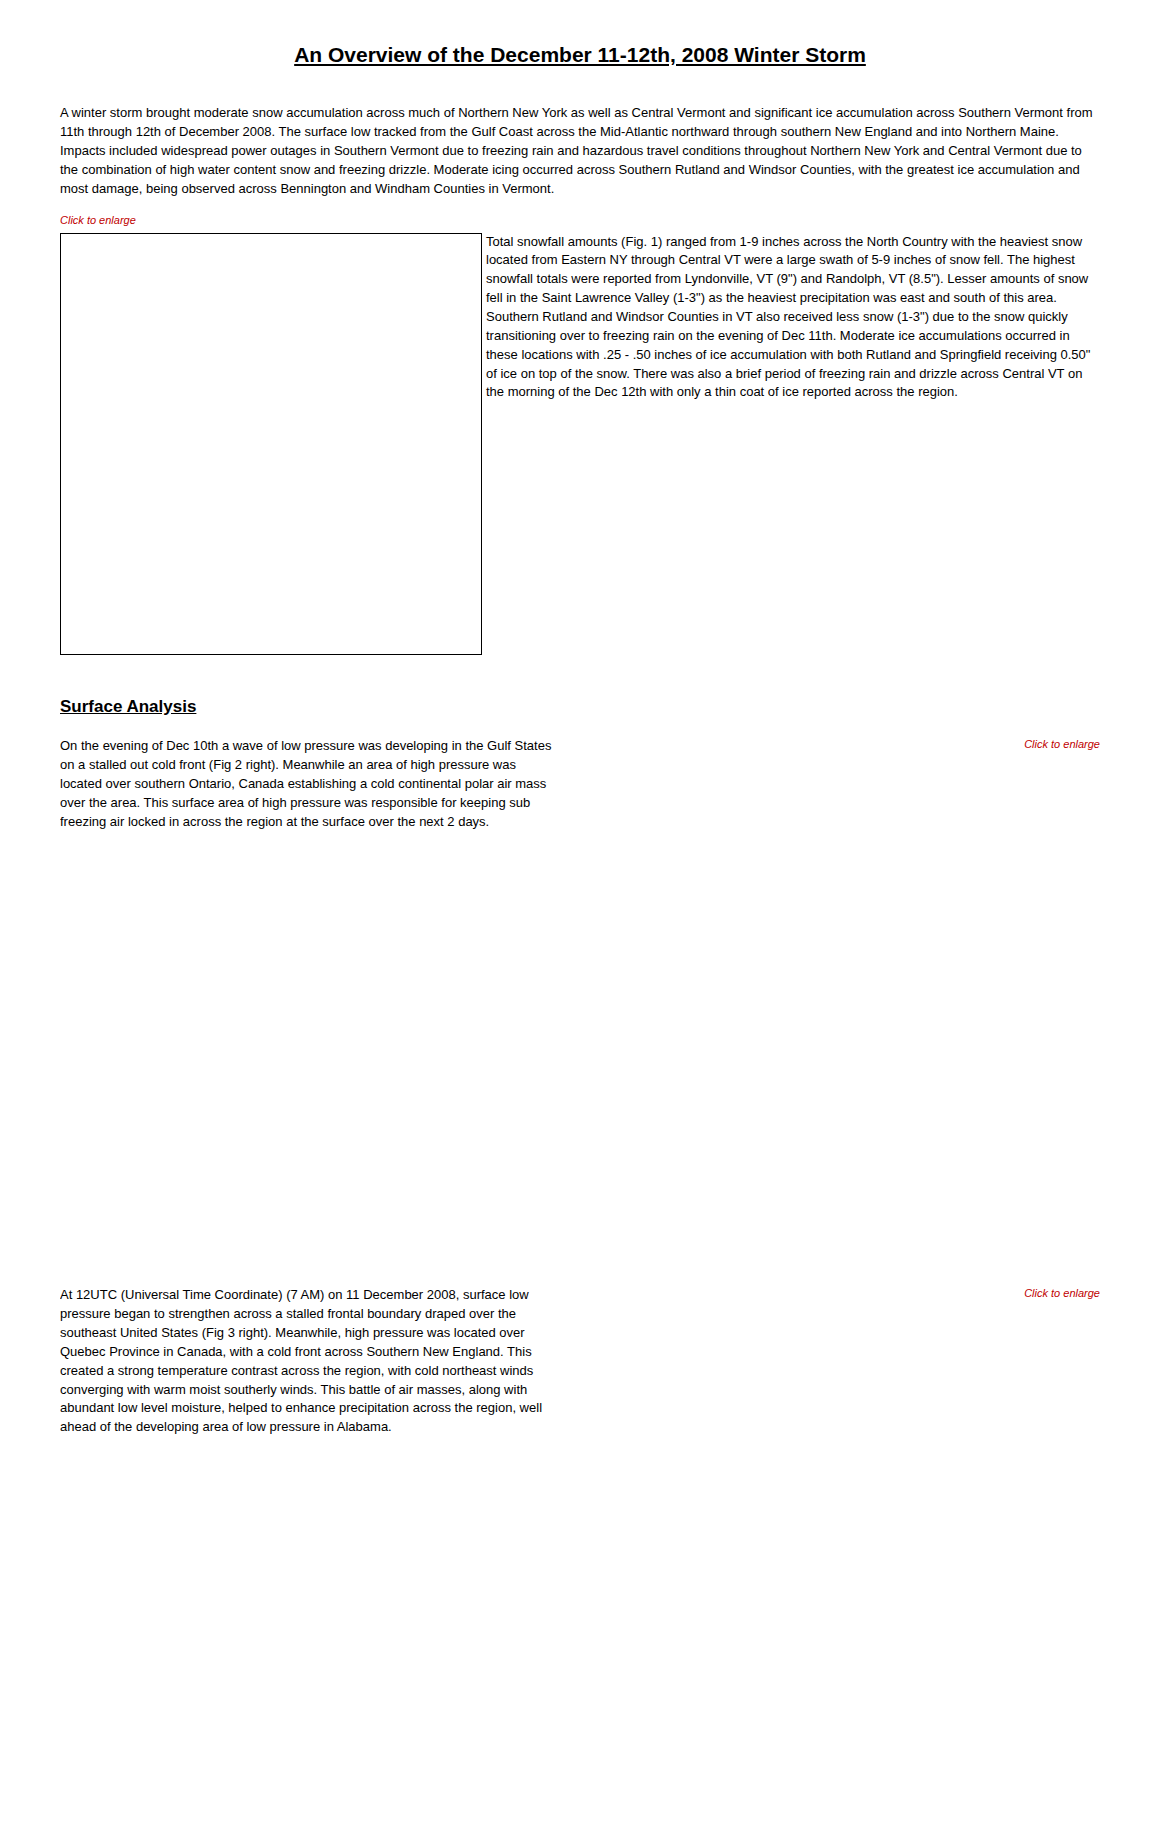An Overview of the December 11-12th, 2008 Winter Storm
A winter storm brought moderate snow accumulation across much of Northern New York as well as Central Vermont and significant ice accumulation across Southern Vermont from 11th through 12th of December 2008. The surface low tracked from the Gulf Coast across the Mid-Atlantic northward through southern New England and into Northern Maine. Impacts included widespread power outages in Southern Vermont due to freezing rain and hazardous travel conditions throughout Northern New York and Central Vermont due to the combination of high water content snow and freezing drizzle. Moderate icing occurred across Southern Rutland and Windsor Counties, with the greatest ice accumulation and most damage, being observed across Bennington and Windham Counties in Vermont.
Click to enlarge
Total snowfall amounts (Fig. 1) ranged from 1-9 inches across the North Country with the heaviest snow located from Eastern NY through Central VT were a large swath of 5-9 inches of snow fell. The highest snowfall totals were reported from Lyndonville, VT (9") and Randolph, VT (8.5"). Lesser amounts of snow fell in the Saint Lawrence Valley (1-3") as the heaviest precipitation was east and south of this area. Southern Rutland and Windsor Counties in VT also received less snow (1-3") due to the snow quickly transitioning over to freezing rain on the evening of Dec 11th. Moderate ice accumulations occurred in these locations with .25 - .50 inches of ice accumulation with both Rutland and Springfield receiving 0.50" of ice on top of the snow. There was also a brief period of freezing rain and drizzle across Central VT on the morning of the Dec 12th with only a thin coat of ice reported across the region.
Surface Analysis
Click to enlarge
On the evening of Dec 10th a wave of low pressure was developing in the Gulf States on a stalled out cold front (Fig 2 right). Meanwhile an area of high pressure was located over southern Ontario, Canada establishing a cold continental polar air mass over the area. This surface area of high pressure was responsible for keeping sub freezing air locked in across the region at the surface over the next 2 days.
Click to enlarge
At 12UTC (Universal Time Coordinate) (7 AM) on 11 December 2008, surface low pressure began to strengthen across a stalled frontal boundary draped over the southeast United States (Fig 3 right). Meanwhile, high pressure was located over Quebec Province in Canada, with a cold front across Southern New England. This created a strong temperature contrast across the region, with cold northeast winds converging with warm moist southerly winds. This battle of air masses, along with abundant low level moisture, helped to enhance precipitation across the region, well ahead of the developing area of low pressure in Alabama.